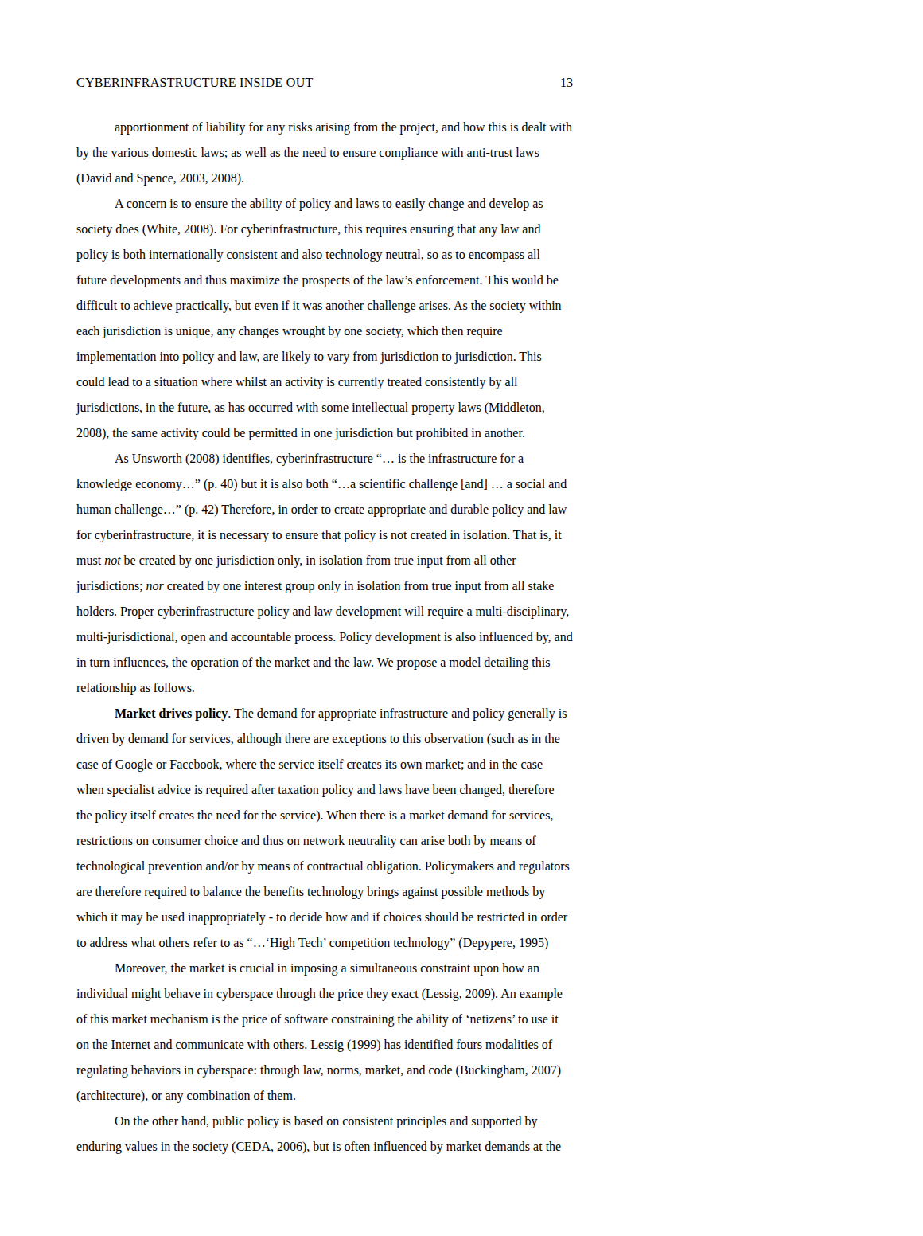Cyberinfrastructure Inside Out 13
apportionment of liability for any risks arising from the project, and how this is dealt with by the various domestic laws; as well as the need to ensure compliance with anti-trust laws (David and Spence, 2003, 2008).
A concern is to ensure the ability of policy and laws to easily change and develop as society does (White, 2008). For cyberinfrastructure, this requires ensuring that any law and policy is both internationally consistent and also technology neutral, so as to encompass all future developments and thus maximize the prospects of the law’s enforcement. This would be difficult to achieve practically, but even if it was another challenge arises. As the society within each jurisdiction is unique, any changes wrought by one society, which then require implementation into policy and law, are likely to vary from jurisdiction to jurisdiction. This could lead to a situation where whilst an activity is currently treated consistently by all jurisdictions, in the future, as has occurred with some intellectual property laws (Middleton, 2008), the same activity could be permitted in one jurisdiction but prohibited in another.
As Unsworth (2008) identifies, cyberinfrastructure “… is the infrastructure for a knowledge economy…” (p. 40) but it is also both “…a scientific challenge [and] … a social and human challenge…” (p. 42) Therefore, in order to create appropriate and durable policy and law for cyberinfrastructure, it is necessary to ensure that policy is not created in isolation. That is, it must not be created by one jurisdiction only, in isolation from true input from all other jurisdictions; nor created by one interest group only in isolation from true input from all stake holders. Proper cyberinfrastructure policy and law development will require a multi-disciplinary, multi-jurisdictional, open and accountable process. Policy development is also influenced by, and in turn influences, the operation of the market and the law. We propose a model detailing this relationship as follows.
Market drives policy. The demand for appropriate infrastructure and policy generally is driven by demand for services, although there are exceptions to this observation (such as in the case of Google or Facebook, where the service itself creates its own market; and in the case when specialist advice is required after taxation policy and laws have been changed, therefore the policy itself creates the need for the service). When there is a market demand for services, restrictions on consumer choice and thus on network neutrality can arise both by means of technological prevention and/or by means of contractual obligation. Policymakers and regulators are therefore required to balance the benefits technology brings against possible methods by which it may be used inappropriately - to decide how and if choices should be restricted in order to address what others refer to as “…‘High Tech’ competition technology” (Depypere, 1995)
Moreover, the market is crucial in imposing a simultaneous constraint upon how an individual might behave in cyberspace through the price they exact (Lessig, 2009). An example of this market mechanism is the price of software constraining the ability of ‘netizens’ to use it on the Internet and communicate with others. Lessig (1999) has identified fours modalities of regulating behaviors in cyberspace: through law, norms, market, and code (Buckingham, 2007) (architecture), or any combination of them.
On the other hand, public policy is based on consistent principles and supported by enduring values in the society (CEDA, 2006), but is often influenced by market demands at the